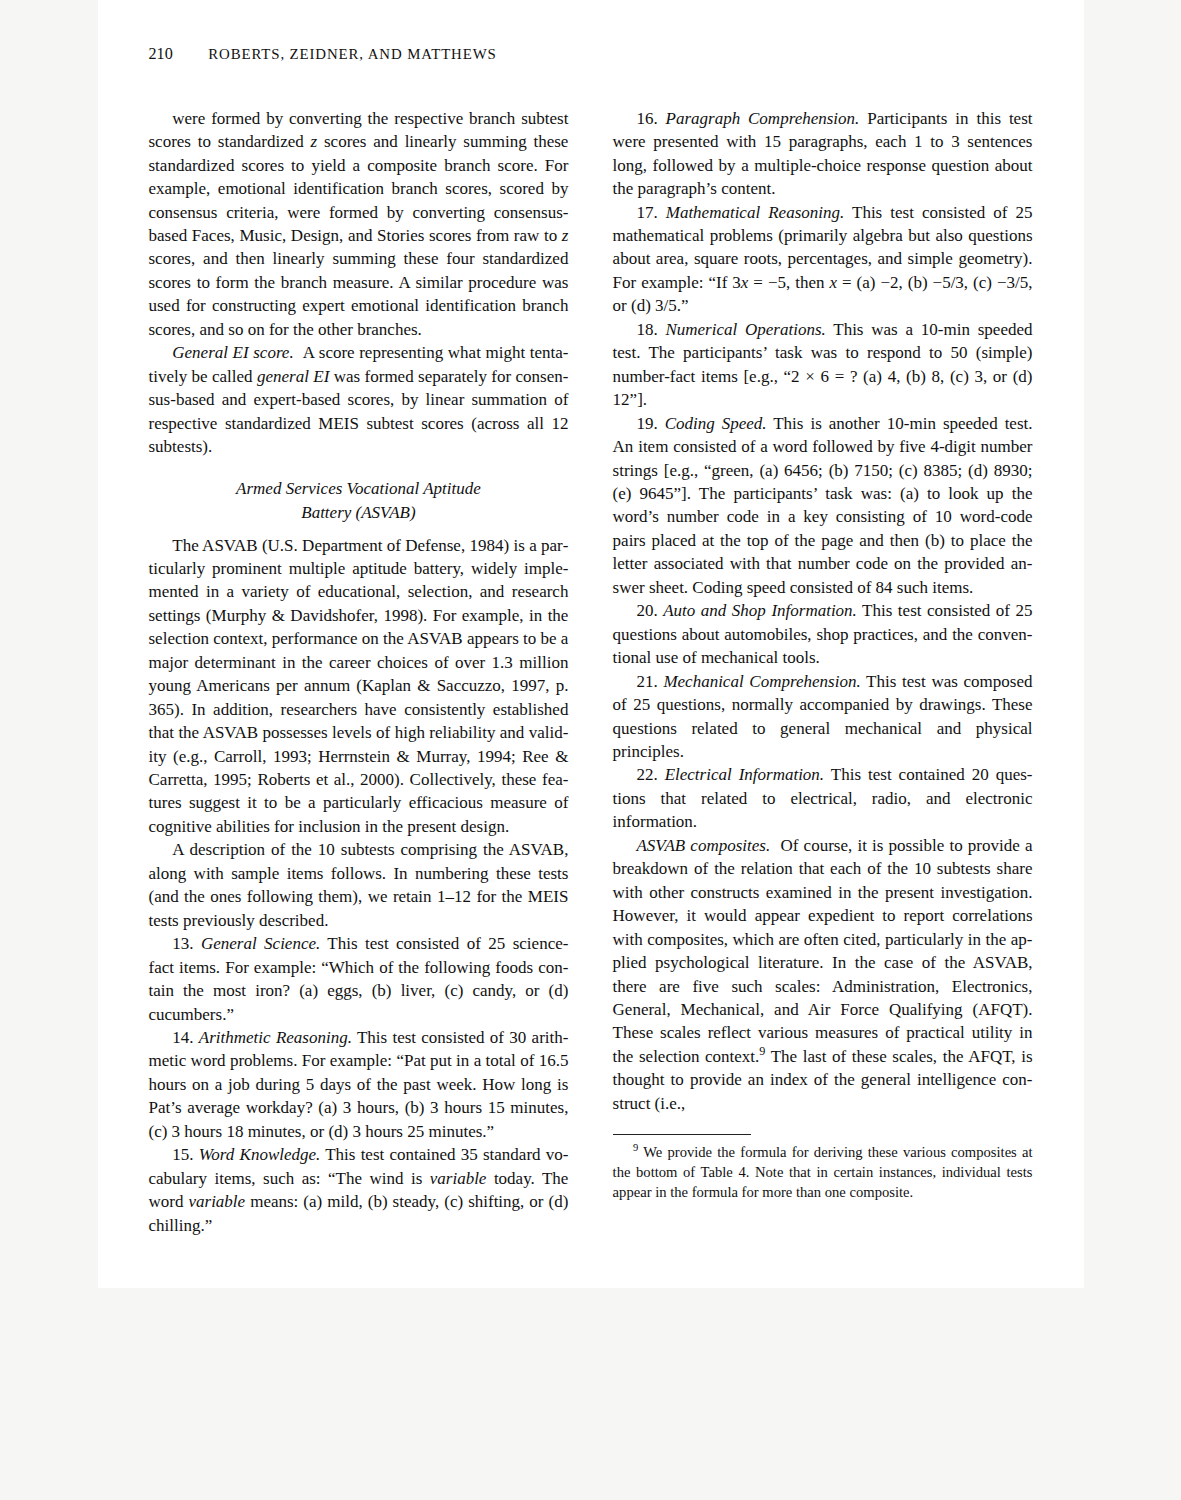210 Roberts, Zeidner, and Matthews
were formed by converting the respective branch subtest scores to standardized z scores and linearly summing these standardized scores to yield a composite branch score. For example, emotional identification branch scores, scored by consensus criteria, were formed by converting consensus-based Faces, Music, Design, and Stories scores from raw to z scores, and then linearly summing these four standardized scores to form the branch measure. A similar procedure was used for constructing expert emotional identification branch scores, and so on for the other branches.
General EI score. A score representing what might tentatively be called general EI was formed separately for consensus-based and expert-based scores, by linear summation of respective standardized MEIS subtest scores (across all 12 subtests).
Armed Services Vocational Aptitude
Battery (ASVAB)
The ASVAB (U.S. Department of Defense, 1984) is a particularly prominent multiple aptitude battery, widely implemented in a variety of educational, selection, and research settings (Murphy & Davidshofer, 1998). For example, in the selection context, performance on the ASVAB appears to be a major determinant in the career choices of over 1.3 million young Americans per annum (Kaplan & Saccuzzo, 1997, p. 365). In addition, researchers have consistently established that the ASVAB possesses levels of high reliability and validity (e.g., Carroll, 1993; Herrnstein & Murray, 1994; Ree & Carretta, 1995; Roberts et al., 2000). Collectively, these features suggest it to be a particularly efficacious measure of cognitive abilities for inclusion in the present design.
A description of the 10 subtests comprising the ASVAB, along with sample items follows. In numbering these tests (and the ones following them), we retain 1–12 for the MEIS tests previously described.
13. General Science. This test consisted of 25 science-fact items. For example: “Which of the following foods contain the most iron? (a) eggs, (b) liver, (c) candy, or (d) cucumbers.”
14. Arithmetic Reasoning. This test consisted of 30 arithmetic word problems. For example: “Pat put in a total of 16.5 hours on a job during 5 days of the past week. How long is Pat’s average workday? (a) 3 hours, (b) 3 hours 15 minutes, (c) 3 hours 18 minutes, or (d) 3 hours 25 minutes.”
15. Word Knowledge. This test contained 35 standard vocabulary items, such as: “The wind is variable today. The word variable means: (a) mild, (b) steady, (c) shifting, or (d) chilling.”
16. Paragraph Comprehension. Participants in this test were presented with 15 paragraphs, each 1 to 3 sentences long, followed by a multiple-choice response question about the paragraph’s content.
17. Mathematical Reasoning. This test consisted of 25 mathematical problems (primarily algebra but also questions about area, square roots, percentages, and simple geometry). For example: “If 3x = −5, then x = (a) −2, (b) −5/3, (c) −3/5, or (d) 3/5.”
18. Numerical Operations. This was a 10-min speeded test. The participants’ task was to respond to 50 (simple) number-fact items [e.g., “2 × 6 = ? (a) 4, (b) 8, (c) 3, or (d) 12”].
19. Coding Speed. This is another 10-min speeded test. An item consisted of a word followed by five 4-digit number strings [e.g., “green, (a) 6456; (b) 7150; (c) 8385; (d) 8930; (e) 9645”]. The participants’ task was: (a) to look up the word’s number code in a key consisting of 10 word-code pairs placed at the top of the page and then (b) to place the letter associated with that number code on the provided answer sheet. Coding speed consisted of 84 such items.
20. Auto and Shop Information. This test consisted of 25 questions about automobiles, shop practices, and the conventional use of mechanical tools.
21. Mechanical Comprehension. This test was composed of 25 questions, normally accompanied by drawings. These questions related to general mechanical and physical principles.
22. Electrical Information. This test contained 20 questions that related to electrical, radio, and electronic information.
ASVAB composites. Of course, it is possible to provide a breakdown of the relation that each of the 10 subtests share with other constructs examined in the present investigation. However, it would appear expedient to report correlations with composites, which are often cited, particularly in the applied psychological literature. In the case of the ASVAB, there are five such scales: Administration, Electronics, General, Mechanical, and Air Force Qualifying (AFQT). These scales reflect various measures of practical utility in the selection context.9 The last of these scales, the AFQT, is thought to provide an index of the general intelligence construct (i.e.,
9 We provide the formula for deriving these various composites at the bottom of Table 4. Note that in certain instances, individual tests appear in the formula for more than one composite.